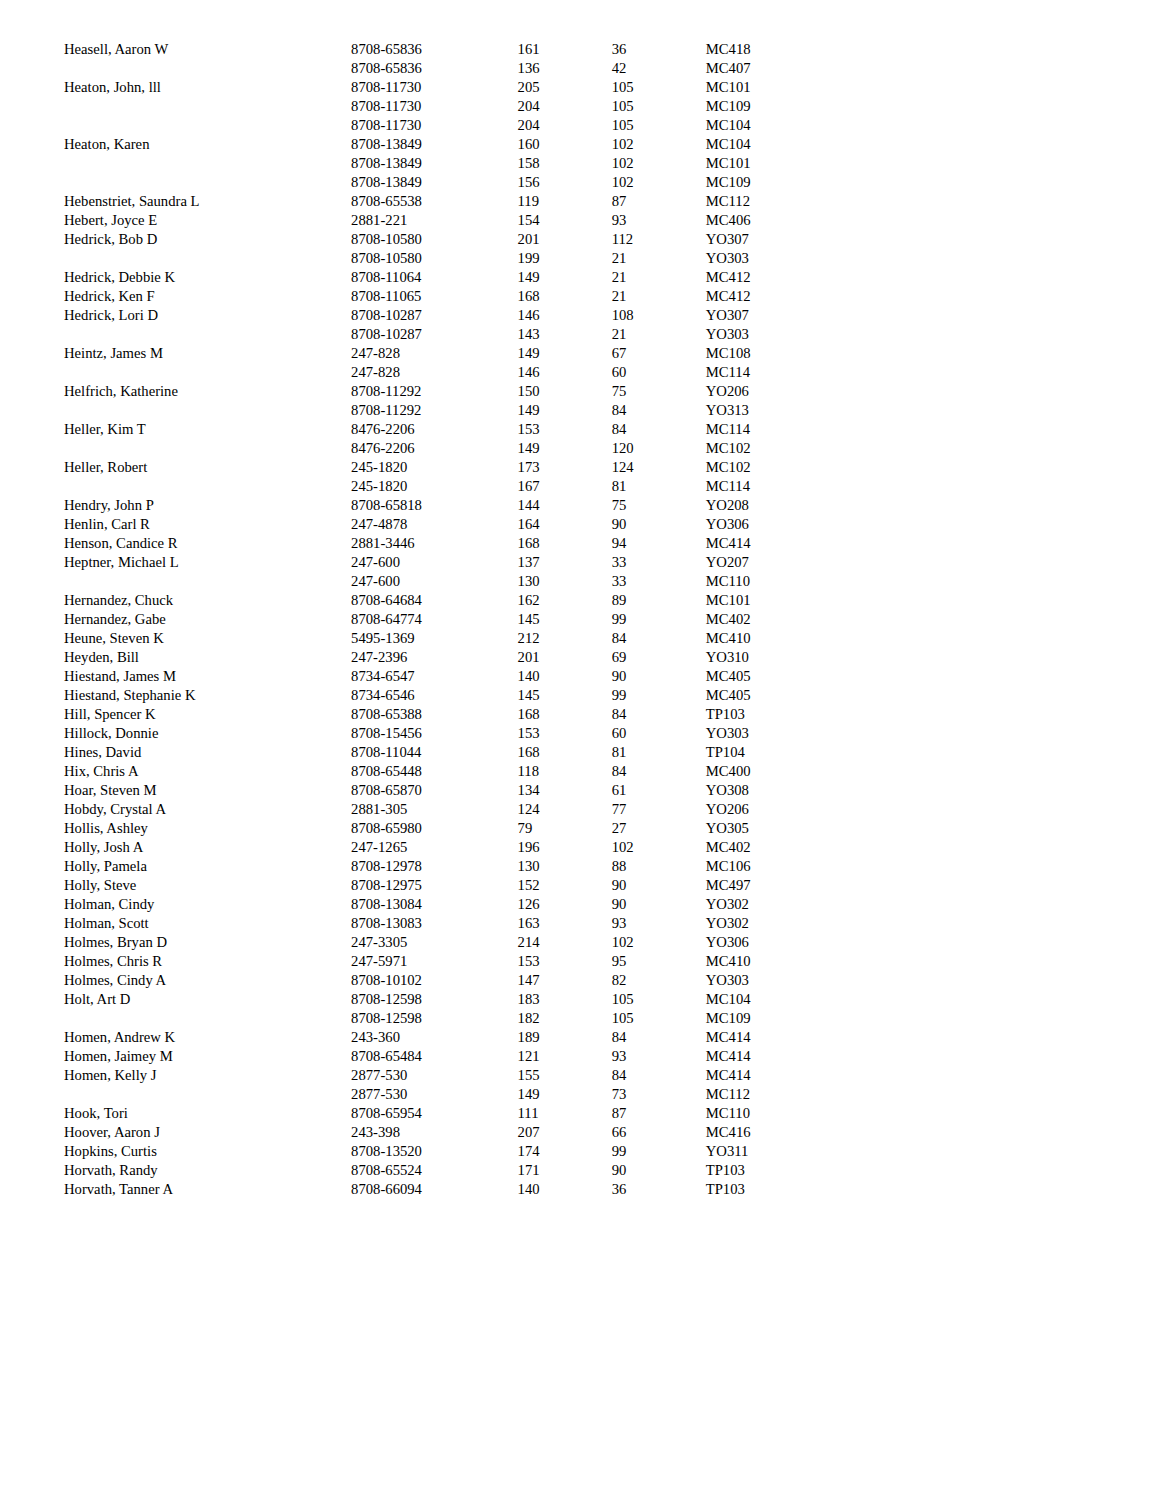| Heasell, Aaron W | 8708-65836 | 161 | 36 | MC418 |
| | 8708-65836 | 136 | 42 | MC407 |
| Heaton, John, lll | 8708-11730 | 205 | 105 | MC101 |
| | 8708-11730 | 204 | 105 | MC109 |
| | 8708-11730 | 204 | 105 | MC104 |
| Heaton, Karen | 8708-13849 | 160 | 102 | MC104 |
| | 8708-13849 | 158 | 102 | MC101 |
| | 8708-13849 | 156 | 102 | MC109 |
| Hebenstriet, Saundra L | 8708-65538 | 119 | 87 | MC112 |
| Hebert, Joyce E | 2881-221 | 154 | 93 | MC406 |
| Hedrick, Bob D | 8708-10580 | 201 | 112 | YO307 |
| | 8708-10580 | 199 | 21 | YO303 |
| Hedrick, Debbie K | 8708-11064 | 149 | 21 | MC412 |
| Hedrick, Ken F | 8708-11065 | 168 | 21 | MC412 |
| Hedrick, Lori D | 8708-10287 | 146 | 108 | YO307 |
| | 8708-10287 | 143 | 21 | YO303 |
| Heintz, James M | 247-828 | 149 | 67 | MC108 |
| | 247-828 | 146 | 60 | MC114 |
| Helfrich, Katherine | 8708-11292 | 150 | 75 | YO206 |
| | 8708-11292 | 149 | 84 | YO313 |
| Heller, Kim T | 8476-2206 | 153 | 84 | MC114 |
| | 8476-2206 | 149 | 120 | MC102 |
| Heller, Robert | 245-1820 | 173 | 124 | MC102 |
| | 245-1820 | 167 | 81 | MC114 |
| Hendry, John P | 8708-65818 | 144 | 75 | YO208 |
| Henlin, Carl R | 247-4878 | 164 | 90 | YO306 |
| Henson, Candice R | 2881-3446 | 168 | 94 | MC414 |
| Heptner, Michael L | 247-600 | 137 | 33 | YO207 |
| | 247-600 | 130 | 33 | MC110 |
| Hernandez, Chuck | 8708-64684 | 162 | 89 | MC101 |
| Hernandez, Gabe | 8708-64774 | 145 | 99 | MC402 |
| Heune, Steven K | 5495-1369 | 212 | 84 | MC410 |
| Heyden, Bill | 247-2396 | 201 | 69 | YO310 |
| Hiestand, James M | 8734-6547 | 140 | 90 | MC405 |
| Hiestand, Stephanie K | 8734-6546 | 145 | 99 | MC405 |
| Hill, Spencer K | 8708-65388 | 168 | 84 | TP103 |
| Hillock, Donnie | 8708-15456 | 153 | 60 | YO303 |
| Hines, David | 8708-11044 | 168 | 81 | TP104 |
| Hix, Chris A | 8708-65448 | 118 | 84 | MC400 |
| Hoar, Steven M | 8708-65870 | 134 | 61 | YO308 |
| Hobdy, Crystal A | 2881-305 | 124 | 77 | YO206 |
| Hollis, Ashley | 8708-65980 | 79 | 27 | YO305 |
| Holly, Josh A | 247-1265 | 196 | 102 | MC402 |
| Holly, Pamela | 8708-12978 | 130 | 88 | MC106 |
| Holly, Steve | 8708-12975 | 152 | 90 | MC497 |
| Holman, Cindy | 8708-13084 | 126 | 90 | YO302 |
| Holman, Scott | 8708-13083 | 163 | 93 | YO302 |
| Holmes, Bryan D | 247-3305 | 214 | 102 | YO306 |
| Holmes, Chris R | 247-5971 | 153 | 95 | MC410 |
| Holmes, Cindy A | 8708-10102 | 147 | 82 | YO303 |
| Holt, Art D | 8708-12598 | 183 | 105 | MC104 |
| | 8708-12598 | 182 | 105 | MC109 |
| Homen, Andrew K | 243-360 | 189 | 84 | MC414 |
| Homen, Jaimey M | 8708-65484 | 121 | 93 | MC414 |
| Homen, Kelly J | 2877-530 | 155 | 84 | MC414 |
| | 2877-530 | 149 | 73 | MC112 |
| Hook, Tori | 8708-65954 | 111 | 87 | MC110 |
| Hoover, Aaron J | 243-398 | 207 | 66 | MC416 |
| Hopkins, Curtis | 8708-13520 | 174 | 99 | YO311 |
| Horvath, Randy | 8708-65524 | 171 | 90 | TP103 |
| Horvath, Tanner A | 8708-66094 | 140 | 36 | TP103 |